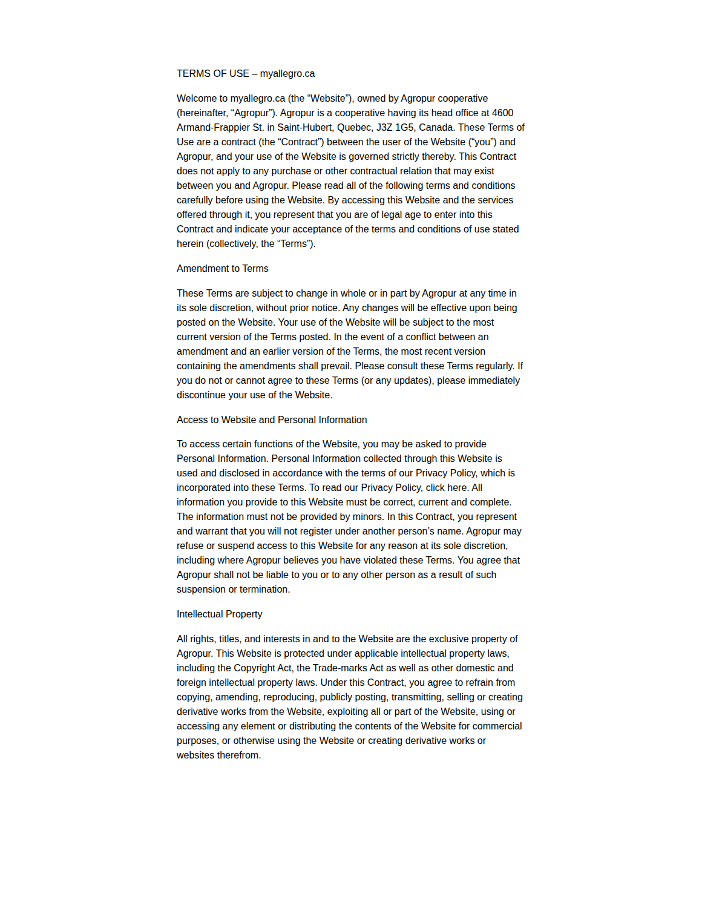TERMS OF USE – myallegro.ca
Welcome to myallegro.ca (the “Website”), owned by Agropur cooperative (hereinafter, “Agropur”). Agropur is a cooperative having its head office at 4600 Armand-Frappier St. in Saint-Hubert, Quebec, J3Z 1G5, Canada. These Terms of Use are a contract (the “Contract”) between the user of the Website (“you”) and Agropur, and your use of the Website is governed strictly thereby. This Contract does not apply to any purchase or other contractual relation that may exist between you and Agropur. Please read all of the following terms and conditions carefully before using the Website. By accessing this Website and the services offered through it, you represent that you are of legal age to enter into this Contract and indicate your acceptance of the terms and conditions of use stated herein (collectively, the “Terms”).
Amendment to Terms
These Terms are subject to change in whole or in part by Agropur at any time in its sole discretion, without prior notice. Any changes will be effective upon being posted on the Website. Your use of the Website will be subject to the most current version of the Terms posted. In the event of a conflict between an amendment and an earlier version of the Terms, the most recent version containing the amendments shall prevail. Please consult these Terms regularly. If you do not or cannot agree to these Terms (or any updates), please immediately discontinue your use of the Website.
Access to Website and Personal Information
To access certain functions of the Website, you may be asked to provide Personal Information. Personal Information collected through this Website is used and disclosed in accordance with the terms of our Privacy Policy, which is incorporated into these Terms. To read our Privacy Policy, click here. All information you provide to this Website must be correct, current and complete. The information must not be provided by minors. In this Contract, you represent and warrant that you will not register under another person’s name. Agropur may refuse or suspend access to this Website for any reason at its sole discretion, including where Agropur believes you have violated these Terms. You agree that Agropur shall not be liable to you or to any other person as a result of such suspension or termination.
Intellectual Property
All rights, titles, and interests in and to the Website are the exclusive property of Agropur. This Website is protected under applicable intellectual property laws, including the Copyright Act, the Trade-marks Act as well as other domestic and foreign intellectual property laws. Under this Contract, you agree to refrain from copying, amending, reproducing, publicly posting, transmitting, selling or creating derivative works from the Website, exploiting all or part of the Website, using or accessing any element or distributing the contents of the Website for commercial purposes, or otherwise using the Website or creating derivative works or websites therefrom.